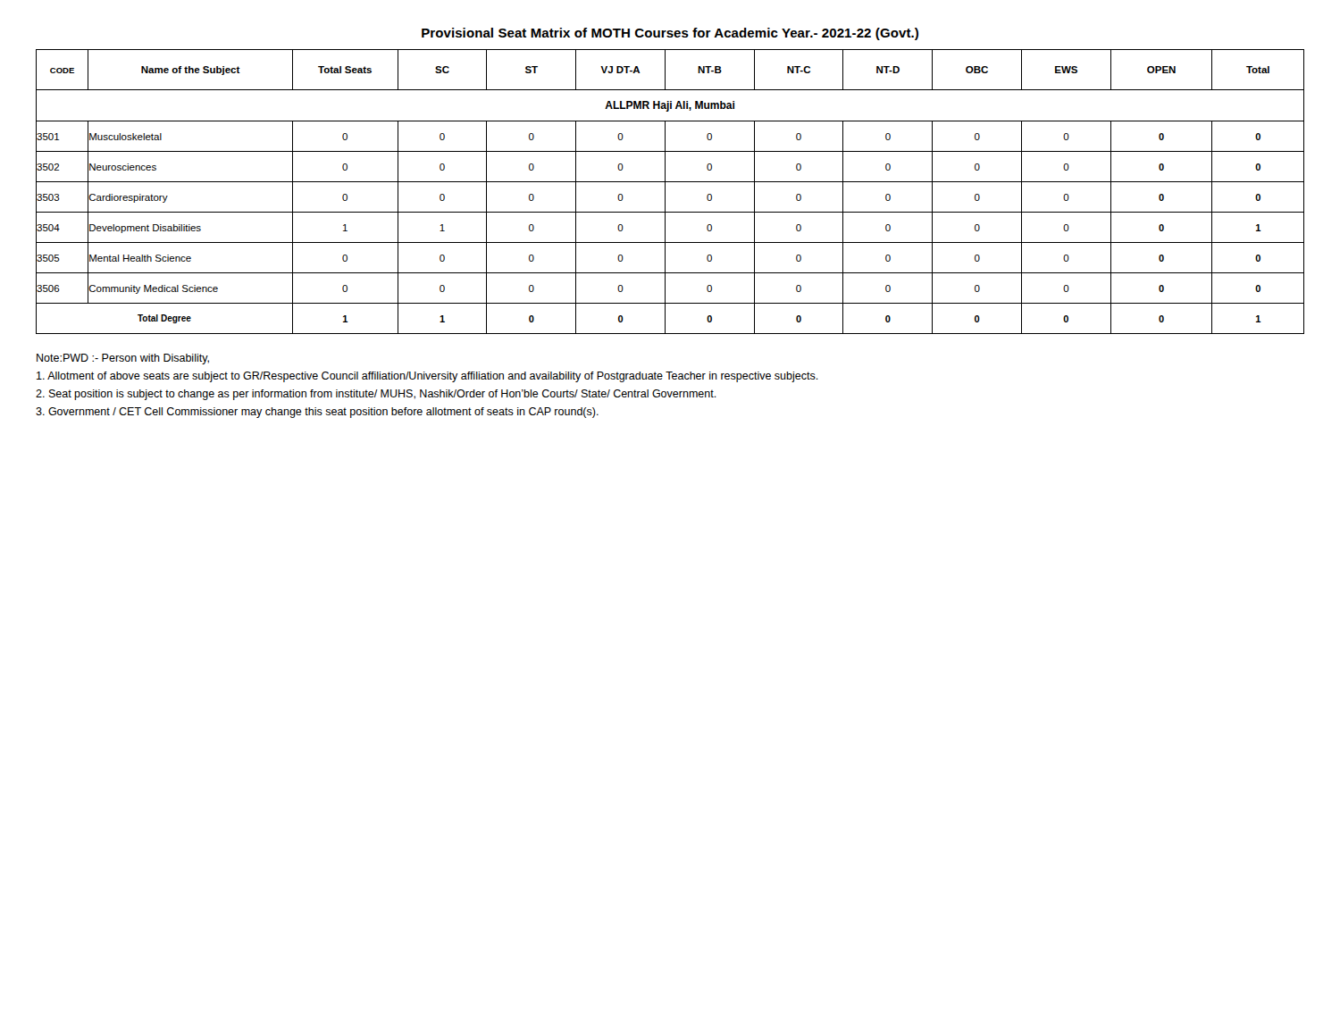Provisional Seat Matrix of MOTH Courses for Academic Year.- 2021-22 (Govt.)
| ALLPMR Haji Ali, Mumbai |
| CODE | Name of the Subject | Total Seats | SC | ST | VJ DT-A | NT-B | NT-C | NT-D | OBC | EWS | OPEN | Total |
| 3501 | Musculoskeletal | 0 | 0 | 0 | 0 | 0 | 0 | 0 | 0 | 0 | 0 | 0 |
| 3502 | Neurosciences | 0 | 0 | 0 | 0 | 0 | 0 | 0 | 0 | 0 | 0 | 0 |
| 3503 | Cardiorespiratory | 0 | 0 | 0 | 0 | 0 | 0 | 0 | 0 | 0 | 0 | 0 |
| 3504 | Development Disabilities | 1 | 1 | 0 | 0 | 0 | 0 | 0 | 0 | 0 | 0 | 1 |
| 3505 | Mental Health Science | 0 | 0 | 0 | 0 | 0 | 0 | 0 | 0 | 0 | 0 | 0 |
| 3506 | Community Medical Science | 0 | 0 | 0 | 0 | 0 | 0 | 0 | 0 | 0 | 0 | 0 |
| Total Degree | 1 | 1 | 0 | 0 | 0 | 0 | 0 | 0 | 0 | 0 | 1 |
Note:PWD :- Person with Disability,
1. Allotment of above seats are subject to GR/Respective Council affiliation/University affiliation and availability of Postgraduate Teacher in respective subjects.
2. Seat position is subject to change as per information from institute/ MUHS, Nashik/Order of Hon’ble Courts/ State/ Central Government.
3. Government / CET Cell Commissioner may change this seat position before allotment of seats in CAP round(s).